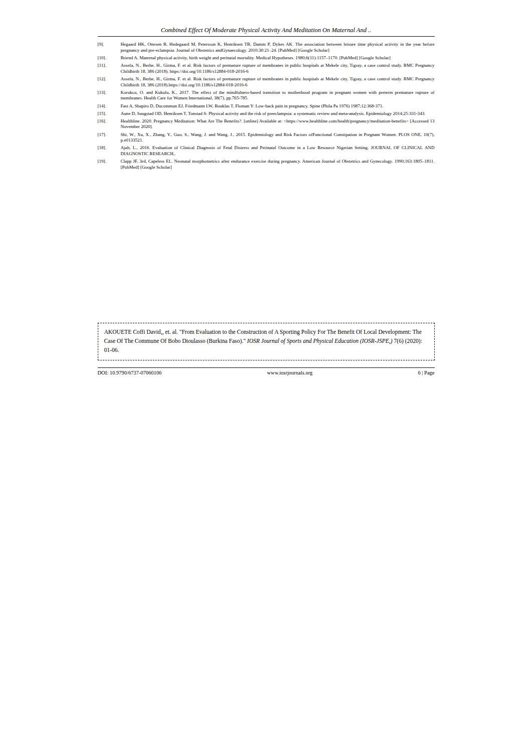Combined Effect Of Moderate Physical Activity And Meditation On Maternal And ..
| [9]. | Hegaard HK, Ottesen B, Hedegaard M, Petersson K, Henriksen TB, Damm P, Dykes AK. The association between leisure time physical activity in the year before pregnancy and pre-eclampsia. Journal of Obstetrics andGynaecology. 2010;30:21–24. [PubMed] [Google Scholar] |
| [10]. | Briend A. Maternal physical activity, birth weight and perinatal mortality. Medical Hypotheses. 1980;6(11):1157–1170. [PubMed] [Google Scholar] |
| [11]. | Assefa, N., Berhe, H., Girma, F. et al. Risk factors of premature rupture of membranes in public hospitals at Mekele city, Tigray, a case control study. BMC Pregnancy Childbirth 18, 386 (2018). https://doi.org/10.1186/s12884-018-2016-6 |
| [12]. | Assefa, N., Berhe, H., Girma, F. et al. Risk factors of premature rupture of membranes in public hospitals at Mekele city, Tigray, a case control study. BMC Pregnancy Childbirth 18, 386 (2018).https://doi.org/10.1186/s12884-018-2016-6 |
| [13]. | Korukcu, O. and Kukulu, K., 2017. The effect of the mindfulness-based transition to motherhood program in pregnant women with preterm premature rupture of membranes. Health Care for Women International, 38(7), pp.765-785. |
| [14]. | Fast A, Shapiro D, Ducommun EJ, Friedmann LW, Bouklas T, Floman Y: Low-back pain in pregnancy. Spine (Phila Pa 1976) 1987;12:368-371. |
| [15]. | Aune D, Saugstad OD, Henriksen T, Tonstad S: Physical activity and the risk of preeclampsia: a systematic review and meta-analysis. Epidemiology 2014;25:331-343. |
| [16]. | Healthline. 2020. Pregnancy Meditation: What Are The Benefits?. [online] Available at: <https://www.healthline.com/health/pregnancy/meditation-benefits> [Accessed 13 November 2020]. |
| [17]. | Shi, W., Xu, X., Zhang, Y., Guo, S., Wang, J. and Wang, J., 2015. Epidemiology and Risk Factors ofFunctional Constipation in Pregnant Women. PLOS ONE, 10(7), p.e0133521. |
| [18]. | Ajah, L., 2016. Evaluation of Clinical Diagnosis of Fetal Distress and Perinatal Outcome in a Low Resource Nigerian Setting. JOURNAL OF CLINICAL AND DIAGNOSTIC RESEARCH,. |
| [19]. | Clapp JF, 3rd, Capeless EL. Neonatal morphometrics after endurance exercise during pregnancy. American Journal of Obstetrics and Gynecology. 1990;163:1805–1811. [PubMed] [Google Scholar] |
AKOUETE Coffi David,, et. al. "From Evaluation to the Construction of A Sporting Policy For The Benefit Of Local Development: The Case Of The Commune Of Bobo Dioulasso (Burkina Faso)." IOSR Journal of Sports and Physical Education (IOSR-JSPE,) 7(6) (2020): 01-06.
DOI: 10.9790/6737-07060106 www.iosrjournals.org 6 | Page